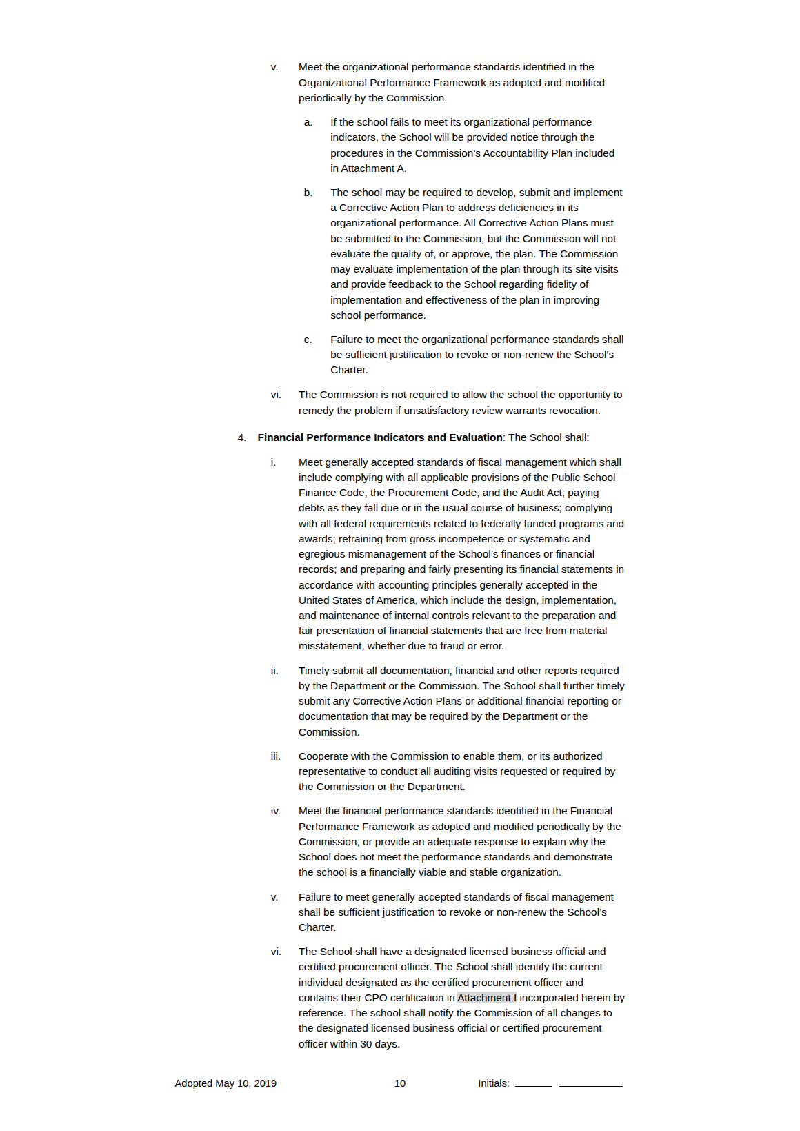v. Meet the organizational performance standards identified in the Organizational Performance Framework as adopted and modified periodically by the Commission.
a. If the school fails to meet its organizational performance indicators, the School will be provided notice through the procedures in the Commission’s Accountability Plan included in Attachment A.
b. The school may be required to develop, submit and implement a Corrective Action Plan to address deficiencies in its organizational performance. All Corrective Action Plans must be submitted to the Commission, but the Commission will not evaluate the quality of, or approve, the plan. The Commission may evaluate implementation of the plan through its site visits and provide feedback to the School regarding fidelity of implementation and effectiveness of the plan in improving school performance.
c. Failure to meet the organizational performance standards shall be sufficient justification to revoke or non-renew the School’s Charter.
vi. The Commission is not required to allow the school the opportunity to remedy the problem if unsatisfactory review warrants revocation.
4. Financial Performance Indicators and Evaluation: The School shall:
i. Meet generally accepted standards of fiscal management which shall include complying with all applicable provisions of the Public School Finance Code, the Procurement Code, and the Audit Act; paying debts as they fall due or in the usual course of business; complying with all federal requirements related to federally funded programs and awards; refraining from gross incompetence or systematic and egregious mismanagement of the School’s finances or financial records; and preparing and fairly presenting its financial statements in accordance with accounting principles generally accepted in the United States of America, which include the design, implementation, and maintenance of internal controls relevant to the preparation and fair presentation of financial statements that are free from material misstatement, whether due to fraud or error.
ii. Timely submit all documentation, financial and other reports required by the Department or the Commission. The School shall further timely submit any Corrective Action Plans or additional financial reporting or documentation that may be required by the Department or the Commission.
iii. Cooperate with the Commission to enable them, or its authorized representative to conduct all auditing visits requested or required by the Commission or the Department.
iv. Meet the financial performance standards identified in the Financial Performance Framework as adopted and modified periodically by the Commission, or provide an adequate response to explain why the School does not meet the performance standards and demonstrate the school is a financially viable and stable organization.
v. Failure to meet generally accepted standards of fiscal management shall be sufficient justification to revoke or non-renew the School’s Charter.
vi. The School shall have a designated licensed business official and certified procurement officer. The School shall identify the current individual designated as the certified procurement officer and contains their CPO certification in Attachment I incorporated herein by reference. The school shall notify the Commission of all changes to the designated licensed business official or certified procurement officer within 30 days.
Adopted May 10, 2019
10
Initials: